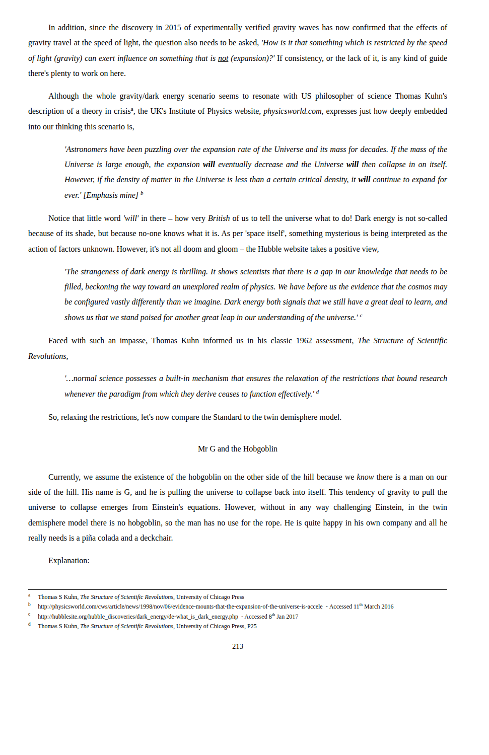In addition, since the discovery in 2015 of experimentally verified gravity waves has now confirmed that the effects of gravity travel at the speed of light, the question also needs to be asked, 'How is it that something which is restricted by the speed of light (gravity) can exert influence on something that is not (expansion)?' If consistency, or the lack of it, is any kind of guide there's plenty to work on here.
Although the whole gravity/dark energy scenario seems to resonate with US philosopher of science Thomas Kuhn's description of a theory in crisisa, the UK's Institute of Physics website, physicsworld.com, expresses just how deeply embedded into our thinking this scenario is,
'Astronomers have been puzzling over the expansion rate of the Universe and its mass for decades. If the mass of the Universe is large enough, the expansion will eventually decrease and the Universe will then collapse in on itself. However, if the density of matter in the Universe is less than a certain critical density, it will continue to expand for ever.' [Emphasis mine] b
Notice that little word 'will' in there – how very British of us to tell the universe what to do! Dark energy is not so-called because of its shade, but because no-one knows what it is. As per 'space itself', something mysterious is being interpreted as the action of factors unknown. However, it's not all doom and gloom – the Hubble website takes a positive view,
'The strangeness of dark energy is thrilling. It shows scientists that there is a gap in our knowledge that needs to be filled, beckoning the way toward an unexplored realm of physics. We have before us the evidence that the cosmos may be configured vastly differently than we imagine. Dark energy both signals that we still have a great deal to learn, and shows us that we stand poised for another great leap in our understanding of the universe.' c
Faced with such an impasse, Thomas Kuhn informed us in his classic 1962 assessment, The Structure of Scientific Revolutions,
'…normal science possesses a built-in mechanism that ensures the relaxation of the restrictions that bound research whenever the paradigm from which they derive ceases to function effectively.' d
So, relaxing the restrictions, let's now compare the Standard to the twin demisphere model.
Mr G and the Hobgoblin
Currently, we assume the existence of the hobgoblin on the other side of the hill because we know there is a man on our side of the hill. His name is G, and he is pulling the universe to collapse back into itself. This tendency of gravity to pull the universe to collapse emerges from Einstein's equations. However, without in any way challenging Einstein, in the twin demisphere model there is no hobgoblin, so the man has no use for the rope. He is quite happy in his own company and all he really needs is a piña colada and a deckchair.
Explanation:
a Thomas S Kuhn, The Structure of Scientific Revolutions, University of Chicago Press
bhttp://physicsworld.com/cws/article/news/1998/nov/06/evidence-mounts-that-the-expansion-of-the-universe-is-accele - Accessed 11th March 2016
chttp://hubblesite.org/hubble_discoveries/dark_energy/de-what_is_dark_energy.php - Accessed 8th Jan 2017
d Thomas S Kuhn, The Structure of Scientific Revolutions, University of Chicago Press, P25
213